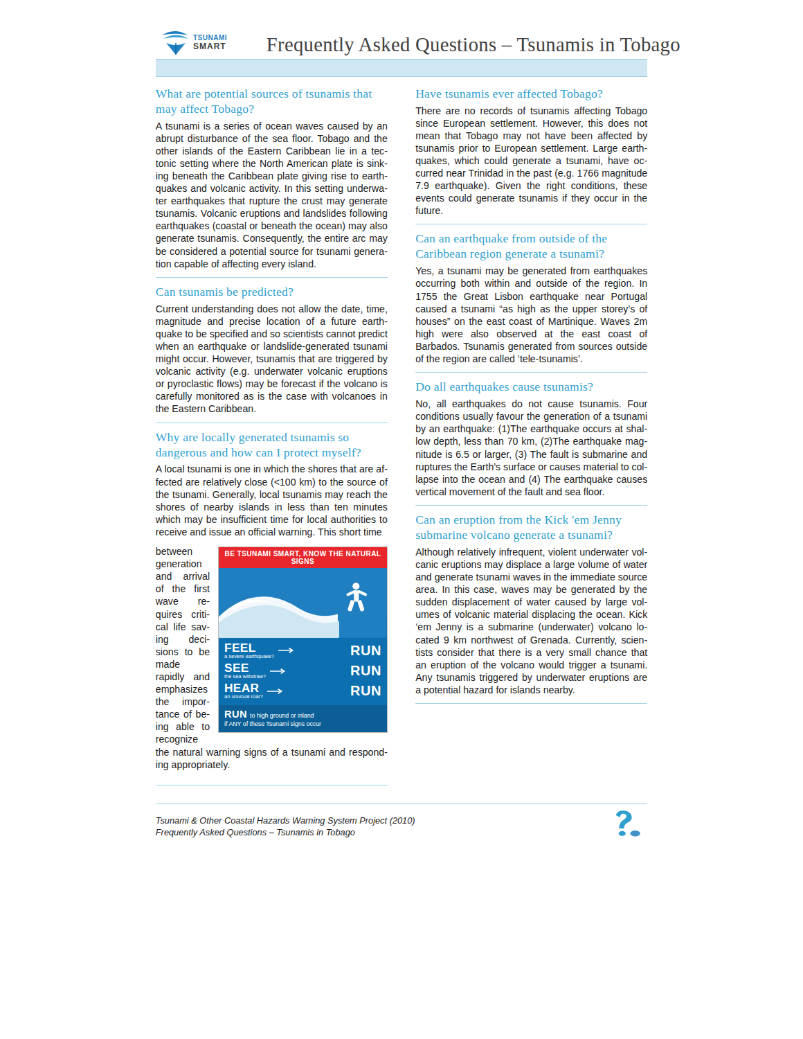TSUNAMI SMART
Frequently Asked Questions – Tsunamis in Tobago
What are potential sources of tsunamis that may affect Tobago?
A tsunami is a series of ocean waves caused by an abrupt disturbance of the sea floor. Tobago and the other islands of the Eastern Caribbean lie in a tectonic setting where the North American plate is sinking beneath the Caribbean plate giving rise to earthquakes and volcanic activity. In this setting underwater earthquakes that rupture the crust may generate tsunamis. Volcanic eruptions and landslides following earthquakes (coastal or beneath the ocean) may also generate tsunamis. Consequently, the entire arc may be considered a potential source for tsunami generation capable of affecting every island.
Can tsunamis be predicted?
Current understanding does not allow the date, time, magnitude and precise location of a future earthquake to be specified and so scientists cannot predict when an earthquake or landslide-generated tsunami might occur. However, tsunamis that are triggered by volcanic activity (e.g. underwater volcanic eruptions or pyroclastic flows) may be forecast if the volcano is carefully monitored as is the case with volcanoes in the Eastern Caribbean.
Why are locally generated tsunamis so dangerous and how can I protect myself?
A local tsunami is one in which the shores that are affected are relatively close (<100 km) to the source of the tsunami. Generally, local tsunamis may reach the shores of nearby islands in less than ten minutes which may be insufficient time for local authorities to receive and issue an official warning. This short time
Be Tsunami Smart, Know the Natural Signs
FEELa severe earthquake? RUN
SEEthe sea withdraw? RUN
HEARan unusual roar? RUN
RUNto high ground or inland
if ANY of these Tsunami signs occur
between generation and arrival of the first wave requires critical life saving decisions to be made rapidly and emphasizes the importance of being able to recognize the natural warning signs of a tsunami and responding appropriately.
Have tsunamis ever affected Tobago?
There are no records of tsunamis affecting Tobago since European settlement. However, this does not mean that Tobago may not have been affected by tsunamis prior to European settlement. Large earthquakes, which could generate a tsunami, have occurred near Trinidad in the past (e.g. 1766 magnitude 7.9 earthquake). Given the right conditions, these events could generate tsunamis if they occur in the future.
Can an earthquake from outside of the Caribbean region generate a tsunami?
Yes, a tsunami may be generated from earthquakes occurring both within and outside of the region. In 1755 the Great Lisbon earthquake near Portugal caused a tsunami “as high as the upper storey’s of houses” on the east coast of Martinique. Waves 2m high were also observed at the east coast of Barbados. Tsunamis generated from sources outside of the region are called ‘tele-tsunamis’.
Do all earthquakes cause tsunamis?
No, all earthquakes do not cause tsunamis. Four conditions usually favour the generation of a tsunami by an earthquake: (1)The earthquake occurs at shallow depth, less than 70 km, (2)The earthquake magnitude is 6.5 or larger, (3) The fault is submarine and ruptures the Earth’s surface or causes material to collapse into the ocean and (4) The earthquake causes vertical movement of the fault and sea floor.
Can an eruption from the Kick 'em Jenny submarine volcano generate a tsunami?
Although relatively infrequent, violent underwater volcanic eruptions may displace a large volume of water and generate tsunami waves in the immediate source area. In this case, waves may be generated by the sudden displacement of water caused by large volumes of volcanic material displacing the ocean. Kick ‘em Jenny is a submarine (underwater) volcano located 9 km northwest of Grenada. Currently, scientists consider that there is a very small chance that an eruption of the volcano would trigger a tsunami. Any tsunamis triggered by underwater eruptions are a potential hazard for islands nearby.
Tsunami & Other Coastal Hazards Warning System Project (2010)
Frequently Asked Questions – Tsunamis in Tobago